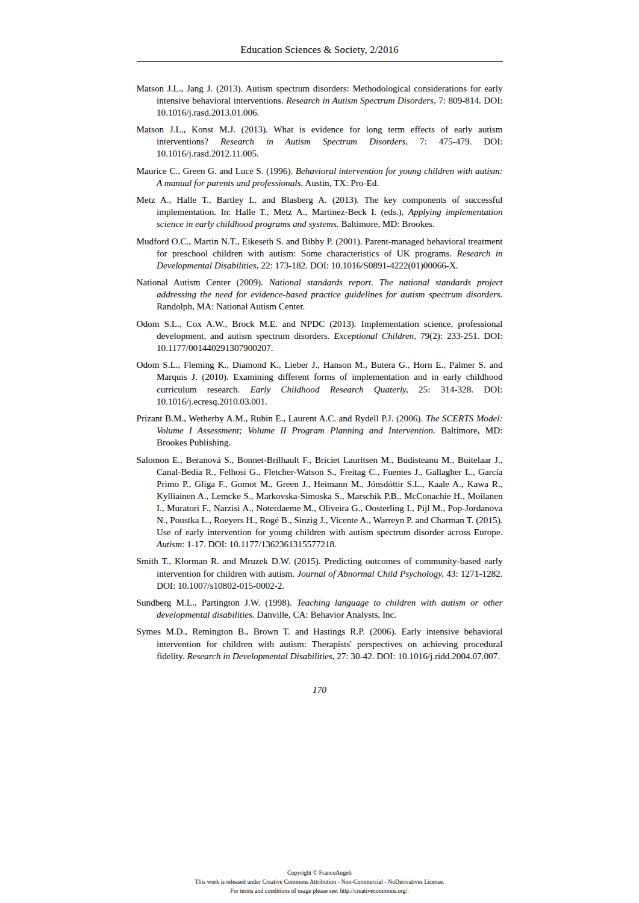Education Sciences & Society, 2/2016
Matson J.L., Jang J. (2013). Autism spectrum disorders: Methodological considerations for early intensive behavioral interventions. Research in Autism Spectrum Disorders, 7: 809-814. DOI: 10.1016/j.rasd.2013.01.006.
Matson J.L., Konst M.J. (2013). What is evidence for long term effects of early autism interventions? Research in Autism Spectrum Disorders, 7: 475-479. DOI: 10.1016/j.rasd.2012.11.005.
Maurice C., Green G. and Luce S. (1996). Behavioral intervention for young children with autism: A manual for parents and professionals. Austin, TX: Pro-Ed.
Metz A., Halle T., Bartley L. and Blasberg A. (2013). The key components of successful implementation. In: Halle T., Metz A., Martinez-Beck I. (eds.), Applying implementation science in early childhood programs and systems. Baltimore, MD: Brookes.
Mudford O.C., Martin N.T., Eikeseth S. and Bibby P. (2001). Parent-managed behavioral treatment for preschool children with autism: Some characteristics of UK programs. Research in Developmental Disabilities, 22: 173-182. DOI: 10.1016/S0891-4222(01)00066-X.
National Autism Center (2009). National standards report. The national standards project addressing the need for evidence-based practice guidelines for autism spectrum disorders. Randolph, MA: National Autism Center.
Odom S.L., Cox A.W., Brock M.E. and NPDC (2013). Implementation science, professional development, and autism spectrum disorders. Exceptional Children, 79(2): 233-251. DOI: 10.1177/001440291307900207.
Odom S.L., Fleming K., Diamond K., Lieber J., Hanson M., Butera G., Horn E., Palmer S. and Marquis J. (2010). Examining different forms of implementation and in early childhood curriculum research. Early Childhood Research Quaterly, 25: 314-328. DOI: 10.1016/j.ecresq.2010.03.001.
Prizant B.M., Wetherby A.M., Rubin E., Laurent A.C. and Rydell P.J. (2006). The SCERTS Model: Volume I Assessment; Volume II Program Planning and Intervention. Baltimore, MD: Brookes Publishing.
Salomon E., Beranová S., Bonnet-Brilhault F., Briciet Lauritsen M., Budisteanu M., Buitelaar J., Canal-Bedia R., Felhosi G., Fletcher-Watson S., Freitag C., Fuentes J., Gallagher L., García Primo P., Gliga F., Gomot M., Green J., Heimann M., Jónsdóttir S.L., Kaale A., Kawa R., Kylliainen A., Lemcke S., Markovska-Simoska S., Marschik P.B., McConachie H., Moilanen I., Muratori F., Narzisi A., Noterdaeme M., Oliveira G., Oosterling I., Pijl M., Pop-Jordanova N., Poustka L., Roeyers H., Rogé B., Sinzig J., Vicente A., Warreyn P. and Charman T. (2015). Use of early intervention for young children with autism spectrum disorder across Europe. Autism: 1-17. DOI: 10.1177/1362361315577218.
Smith T., Klorman R. and Mruzek D.W. (2015). Predicting outcomes of community-based early intervention for children with autism. Journal of Abnormal Child Psychology, 43: 1271-1282. DOI: 10.1007/s10802-015-0002-2.
Sundberg M.L., Partington J.W. (1998). Teaching language to children with autism or other developmental disabilities. Danville, CA: Behavior Analysts, Inc.
Symes M.D., Remington B., Brown T. and Hastings R.P. (2006). Early intensive behavioral intervention for children with autism: Therapists' perspectives on achieving procedural fidelity. Research in Developmental Disabilities, 27: 30-42. DOI: 10.1016/j.ridd.2004.07.007.
170
Copyright © FrancoAngeli
This work is released under Creative Commons Attribution - Non-Commercial - NoDerivatives License.
For terms and conditions of usage please see: http://creativecommons.org/.